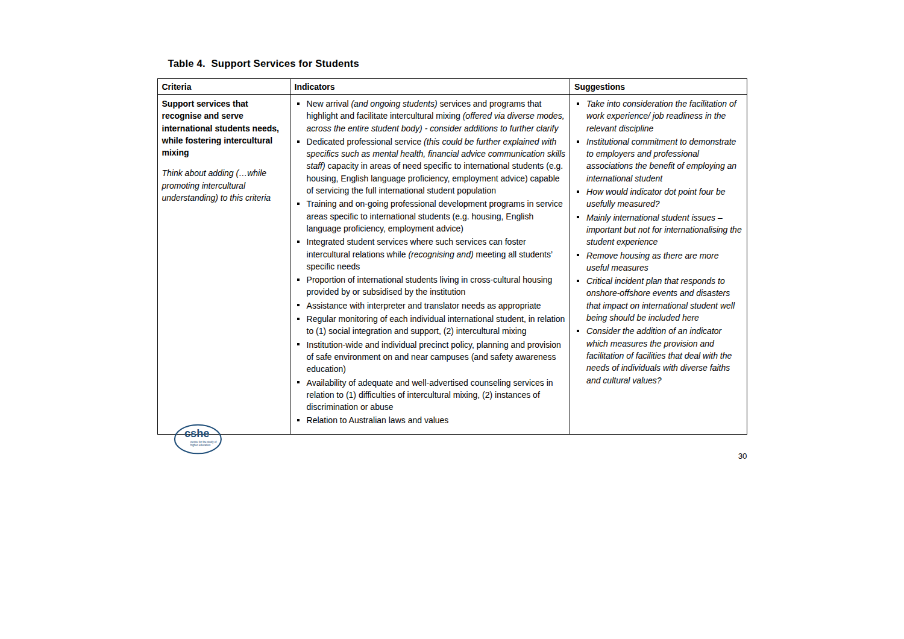Table 4. Support Services for Students
| Criteria | Indicators | Suggestions |
| --- | --- | --- |
| Support services that recognise and serve international students needs, while fostering intercultural mixing Think about adding (…while promoting intercultural understanding) to this criteria | New arrival (and ongoing students) services and programs that highlight and facilitate intercultural mixing (offered via diverse modes, across the entire student body) - consider additions to further clarify Dedicated professional service (this could be further explained with specifics such as mental health, financial advice communication skills staff) capacity in areas of need specific to international students (e.g. housing, English language proficiency, employment advice) capable of servicing the full international student population Training and on-going professional development programs in service areas specific to international students (e.g. housing, English language proficiency, employment advice) Integrated student services where such services can foster intercultural relations while (recognising and) meeting all students’ specific needs Proportion of international students living in cross-cultural housing provided by or subsidised by the institution Assistance with interpreter and translator needs as appropriate Regular monitoring of each individual international student, in relation to (1) social integration and support, (2) intercultural mixing Institution-wide and individual precinct policy, planning and provision of safe environment on and near campuses (and safety awareness education) Availability of adequate and well-advertised counseling services in relation to (1) difficulties of intercultural mixing, (2) instances of discrimination or abuse Relation to Australian laws and values | Take into consideration the facilitation of work experience/ job readiness in the relevant discipline Institutional commitment to demonstrate to employers and professional associations the benefit of employing an international student How would indicator dot point four be usefully measured? Mainly international student issues – important but not for internationalising the student experience Remove housing as there are more useful measures Critical incident plan that responds to onshore-offshore events and disasters that impact on international student well being should be included here Consider the addition of an indicator which measures the provision and facilitation of facilities that deal with the needs of individuals with diverse faiths and cultural values? |
cshe centre for the study of higher education
30